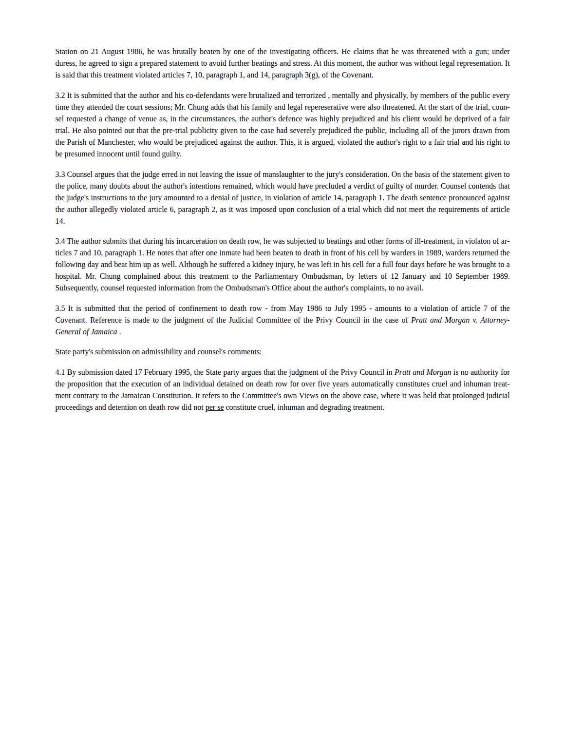Station on 21 August 1986, he was brutally beaten by one of the investigating officers. He claims that he was threatened with a gun; under duress, he agreed to sign a prepared statement to avoid further beatings and stress. At this moment, the author was without legal representation. It is said that this treatment violated articles 7, 10, paragraph 1, and 14, paragraph 3(g), of the Covenant.
3.2 It is submitted that the author and his co-defendants were brutalized and terrorized , mentally and physically, by members of the public every time they attended the court sessions; Mr. Chung adds that his family and legal repereserative were also threatened. At the start of the trial, counsel requested a change of venue as, in the circumstances, the author's defence was highly prejudiced and his client would be deprived of a fair trial. He also pointed out that the pre-trial publicity given to the case had severely prejudiced the public, including all of the jurors drawn from the Parish of Manchester, who would be prejudiced against the author. This, it is argued, violated the author's right to a fair trial and his right to be presumed innocent until found guilty.
3.3 Counsel argues that the judge erred in not leaving the issue of manslaughter to the jury's consideration. On the basis of the statement given to the police, many doubts about the author's intentions remained, which would have precluded a verdict of guilty of murder. Counsel contends that the judge's instructions to the jury amounted to a denial of justice, in violation of article 14, paragraph 1. The death sentence pronounced against the author allegedly violated article 6, paragraph 2, as it was imposed upon conclusion of a trial which did not meet the requirements of article 14.
3.4 The author submits that during his incarceration on death row, he was subjected to beatings and other forms of ill-treatment, in violaton of articles 7 and 10, paragraph 1. He notes that after one inmate had been beaten to death in front of his cell by warders in 1989, warders returned the following day and beat him up as well. Although he suffered a kidney injury, he was left in his cell for a full four days before he was brought to a hospital. Mr. Chung complained about this treatment to the Parliamentary Ombudsman, by letters of 12 January and 10 September 1989. Subsequently, counsel requested information from the Ombudsman's Office about the author's complaints, to no avail.
3.5 It is submitted that the period of confinement to death row - from May 1986 to July 1995 - amounts to a violation of article 7 of the Covenant. Reference is made to the judgment of the Judicial Committee of the Privy Council in the case of Pratt and Morgan v. Attorney-General of Jamaica .
State party's submission on admissibility and counsel's comments:
4.1 By submission dated 17 February 1995, the State party argues that the judgment of the Privy Council in Pratt and Morgan is no authority for the proposition that the execution of an individual detained on death row for over five years automatically constitutes cruel and inhuman treatment contrary to the Jamaican Constitution. It refers to the Committee's own Views on the above case, where it was held that prolonged judicial proceedings and detention on death row did not per se constitute cruel, inhuman and degrading treatment.